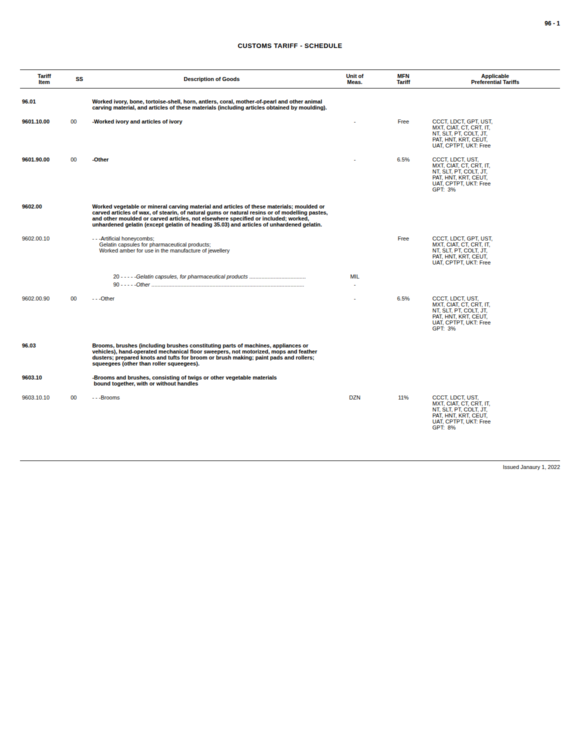96 - 1
CUSTOMS TARIFF - SCHEDULE
| Tariff Item | SS | Description of Goods | Unit of Meas. | MFN Tariff | Applicable Preferential Tariffs |
| --- | --- | --- | --- | --- | --- |
| 96.01 | | Worked ivory, bone, tortoise-shell, horn, antlers, coral, mother-of-pearl and other animal carving material, and articles of these materials (including articles obtained by moulding). | | | |
| 9601.10.00 | 00 | -Worked ivory and articles of ivory | - | Free | CCCT, LDCT, GPT, UST, MXT, CIAT, CT, CRT, IT, NT, SLT, PT, COLT, JT, PAT, HNT, KRT, CEUT, UAT, CPTPT, UKT: Free |
| 9601.90.00 | 00 | -Other | - | 6.5% | CCCT, LDCT, UST, MXT, CIAT, CT, CRT, IT, NT, SLT, PT, COLT, JT, PAT, HNT, KRT, CEUT, UAT, CPTPT, UKT: Free GPT: 3% |
| 9602.00 | | Worked vegetable or mineral carving material and articles of these materials; moulded or carved articles of wax, of stearin, of natural gums or natural resins or of modelling pastes, and other moulded or carved articles, not elsewhere specified or included; worked, unhardened gelatin (except gelatin of heading 35.03) and articles of unhardened gelatin. | | | |
| 9602.00.10 | | - - -Artificial honeycombs; Gelatin capsules for pharmaceutical products; Worked amber for use in the manufacture of jewellery | | Free | CCCT, LDCT, GPT, UST, MXT, CIAT, CT, CRT, IT, NT, SLT, PT, COLT, JT, PAT, HNT, KRT, CEUT, UAT, CPTPT, UKT: Free |
| | | 20 - - - - - Gelatin capsules, for pharmaceutical products ..................................... | MIL | | |
| | | 90 - - - - - Other .................................................................................................... | - | | |
| 9602.00.90 | 00 | - - -Other | - | 6.5% | CCCT, LDCT, UST, MXT, CIAT, CT, CRT, IT, NT, SLT, PT, COLT, JT, PAT, HNT, KRT, CEUT, UAT, CPTPT, UKT: Free GPT: 3% |
| 96.03 | | Brooms, brushes (including brushes constituting parts of machines, appliances or vehicles), hand-operated mechanical floor sweepers, not motorized, mops and feather dusters; prepared knots and tufts for broom or brush making; paint pads and rollers; squeegees (other than roller squeegees). | | | |
| 9603.10 | | -Brooms and brushes, consisting of twigs or other vegetable materials bound together, with or without handles | | | |
| 9603.10.10 | 00 | - - -Brooms | DZN | 11% | CCCT, LDCT, UST, MXT, CIAT, CT, CRT, IT, NT, SLT, PT, COLT, JT, PAT, HNT, KRT, CEUT, UAT, CPTPT, UKT: Free GPT: 8% |
Issued Janaury 1, 2022